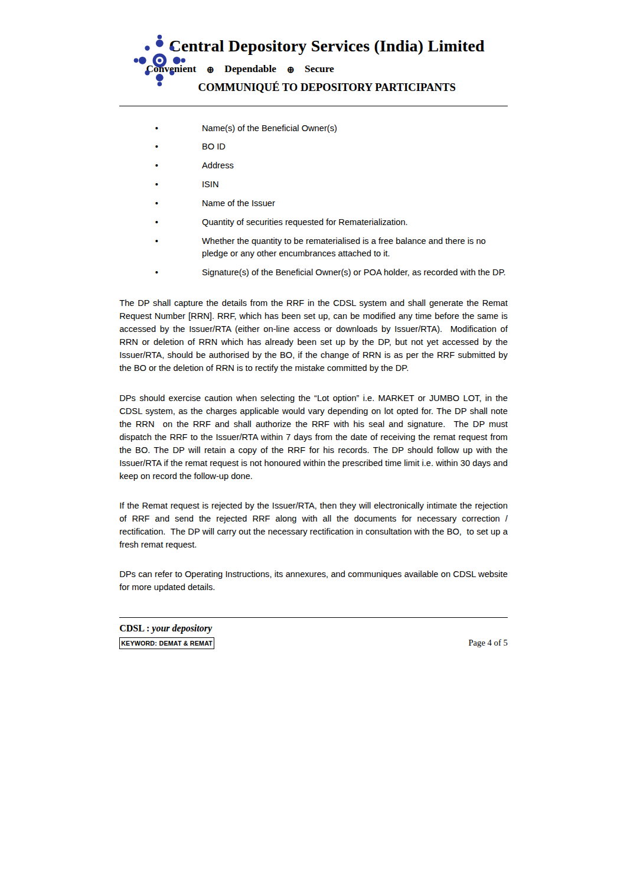Central Depository Services (India) Limited
Convenient ⊕ Dependable ⊕ Secure
COMMUNIQUÉ TO DEPOSITORY PARTICIPANTS
Name(s) of the Beneficial Owner(s)
BO ID
Address
ISIN
Name of the Issuer
Quantity of securities requested for Rematerialization.
Whether the quantity to be rematerialised is a free balance and there is no pledge or any other encumbrances attached to it.
Signature(s) of the Beneficial Owner(s) or POA holder, as recorded with the DP.
The DP shall capture the details from the RRF in the CDSL system and shall generate the Remat Request Number [RRN]. RRF, which has been set up, can be modified any time before the same is accessed by the Issuer/RTA (either on-line access or downloads by Issuer/RTA). Modification of RRN or deletion of RRN which has already been set up by the DP, but not yet accessed by the Issuer/RTA, should be authorised by the BO, if the change of RRN is as per the RRF submitted by the BO or the deletion of RRN is to rectify the mistake committed by the DP.
DPs should exercise caution when selecting the “Lot option” i.e. MARKET or JUMBO LOT, in the CDSL system, as the charges applicable would vary depending on lot opted for. The DP shall note the RRN on the RRF and shall authorize the RRF with his seal and signature. The DP must dispatch the RRF to the Issuer/RTA within 7 days from the date of receiving the remat request from the BO. The DP will retain a copy of the RRF for his records. The DP should follow up with the Issuer/RTA if the remat request is not honoured within the prescribed time limit i.e. within 30 days and keep on record the follow-up done.
If the Remat request is rejected by the Issuer/RTA, then they will electronically intimate the rejection of RRF and send the rejected RRF along with all the documents for necessary correction / rectification. The DP will carry out the necessary rectification in consultation with the BO, to set up a fresh remat request.
DPs can refer to Operating Instructions, its annexures, and communiques available on CDSL website for more updated details.
CDSL : your depository
KEYWORD: DEMAT & REMAT Page 4 of 5